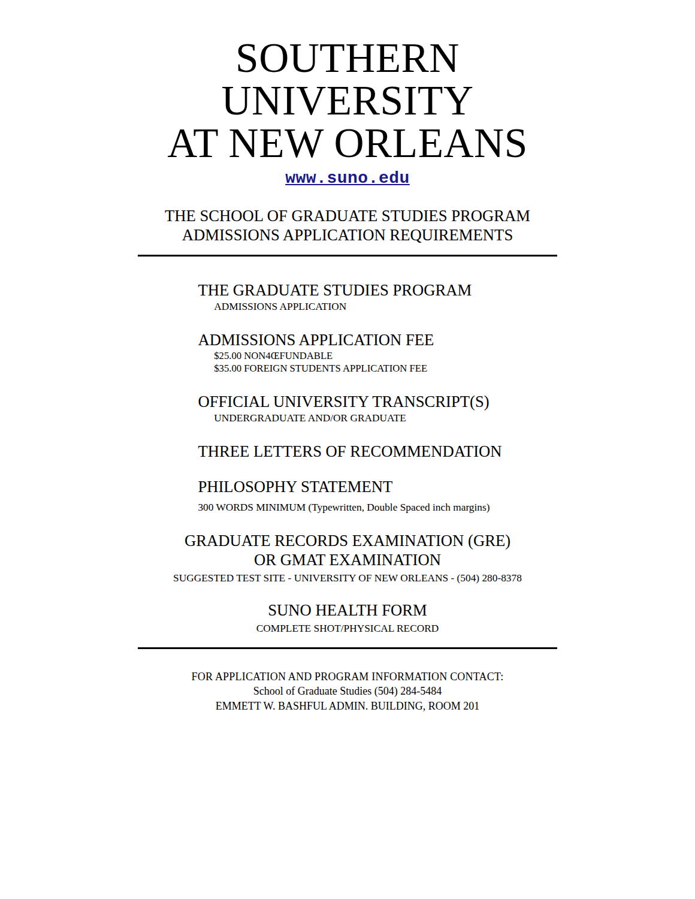SOUTHERN UNIVERSITY
AT NEW ORLEANS
www.suno.edu
THE SCHOOL OF GRADUATE STUDIES PROGRAM
ADMISSIONS APPLICATION REQUIREMENTS
THE GRADUATE STUDIES PROGRAM
ADMISSIONS APPLICATION
ADMISSIONS APPLICATION FEE
$25.00 NON4ŒFUNDABLE
$35.00 FOREIGN STUDENTS APPLICATION FEE
OFFICIAL UNIVERSITY TRANSCRIPT(S)
UNDERGRADUATE AND/OR GRADUATE
THREE LETTERS OF RECOMMENDATION
PHILOSOPHY STATEMENT
300 WORDS MINIMUM (Typewritten, Double Spaced inch margins)
GRADUATE RECORDS EXAMINATION (GRE)
OR GMAT EXAMINATION
SUGGESTED TEST SITE - UNIVERSITY OF NEW ORLEANS - (504) 280-8378
SUNO HEALTH FORM
COMPLETE SHOT/PHYSICAL RECORD
FOR APPLICATION AND PROGRAM INFORMATION CONTACT:
School of Graduate Studies (504) 284-5484
EMMETT W. BASHFUL ADMIN. BUILDING, ROOM 201